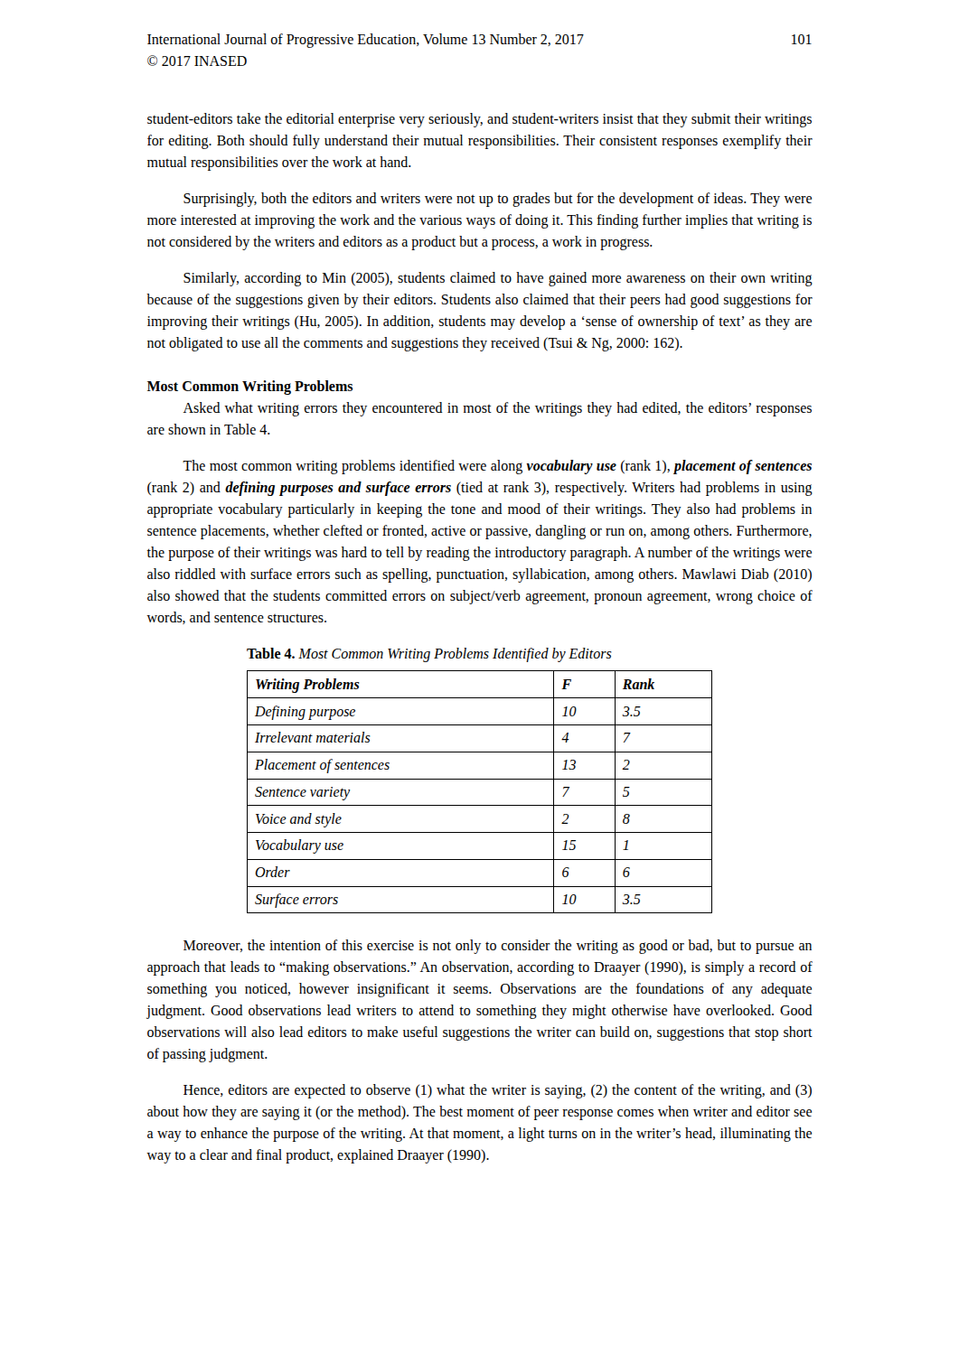101 International Journal of Progressive Education, Volume 13 Number 2, 2017 © 2017 INASED
student-editors take the editorial enterprise very seriously, and student-writers insist that they submit their writings for editing. Both should fully understand their mutual responsibilities. Their consistent responses exemplify their mutual responsibilities over the work at hand.
Surprisingly, both the editors and writers were not up to grades but for the development of ideas. They were more interested at improving the work and the various ways of doing it. This finding further implies that writing is not considered by the writers and editors as a product but a process, a work in progress.
Similarly, according to Min (2005), students claimed to have gained more awareness on their own writing because of the suggestions given by their editors. Students also claimed that their peers had good suggestions for improving their writings (Hu, 2005). In addition, students may develop a ‘sense of ownership of text’ as they are not obligated to use all the comments and suggestions they received (Tsui & Ng, 2000: 162).
Most Common Writing Problems
Asked what writing errors they encountered in most of the writings they had edited, the editors’ responses are shown in Table 4.
The most common writing problems identified were along vocabulary use (rank 1), placement of sentences (rank 2) and defining purposes and surface errors (tied at rank 3), respectively. Writers had problems in using appropriate vocabulary particularly in keeping the tone and mood of their writings. They also had problems in sentence placements, whether clefted or fronted, active or passive, dangling or run on, among others. Furthermore, the purpose of their writings was hard to tell by reading the introductory paragraph. A number of the writings were also riddled with surface errors such as spelling, punctuation, syllabication, among others. Mawlawi Diab (2010) also showed that the students committed errors on subject/verb agreement, pronoun agreement, wrong choice of words, and sentence structures.
Table 4. Most Common Writing Problems Identified by Editors
| Writing Problems | F | Rank |
| --- | --- | --- |
| Defining purpose | 10 | 3.5 |
| Irrelevant materials | 4 | 7 |
| Placement of sentences | 13 | 2 |
| Sentence variety | 7 | 5 |
| Voice and style | 2 | 8 |
| Vocabulary use | 15 | 1 |
| Order | 6 | 6 |
| Surface errors | 10 | 3.5 |
Moreover, the intention of this exercise is not only to consider the writing as good or bad, but to pursue an approach that leads to “making observations.” An observation, according to Draayer (1990), is simply a record of something you noticed, however insignificant it seems. Observations are the foundations of any adequate judgment. Good observations lead writers to attend to something they might otherwise have overlooked. Good observations will also lead editors to make useful suggestions the writer can build on, suggestions that stop short of passing judgment.
Hence, editors are expected to observe (1) what the writer is saying, (2) the content of the writing, and (3) about how they are saying it (or the method). The best moment of peer response comes when writer and editor see a way to enhance the purpose of the writing. At that moment, a light turns on in the writer’s head, illuminating the way to a clear and final product, explained Draayer (1990).